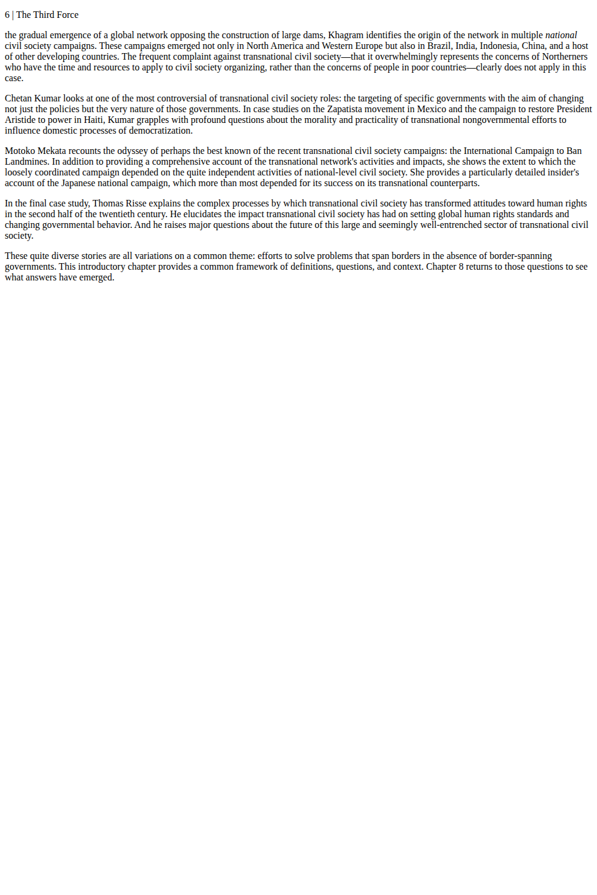6 | The Third Force
the gradual emergence of a global network opposing the construction of large dams, Khagram identifies the origin of the network in multiple national civil society campaigns. These campaigns emerged not only in North America and Western Europe but also in Brazil, India, Indonesia, China, and a host of other developing countries. The frequent complaint against transnational civil society—that it overwhelmingly represents the concerns of Northerners who have the time and resources to apply to civil society organizing, rather than the concerns of people in poor countries—clearly does not apply in this case.
Chetan Kumar looks at one of the most controversial of transnational civil society roles: the targeting of specific governments with the aim of changing not just the policies but the very nature of those governments. In case studies on the Zapatista movement in Mexico and the campaign to restore President Aristide to power in Haiti, Kumar grapples with profound questions about the morality and practicality of transnational nongovernmental efforts to influence domestic processes of democratization.
Motoko Mekata recounts the odyssey of perhaps the best known of the recent transnational civil society campaigns: the International Campaign to Ban Landmines. In addition to providing a comprehensive account of the transnational network's activities and impacts, she shows the extent to which the loosely coordinated campaign depended on the quite independent activities of national-level civil society. She provides a particularly detailed insider's account of the Japanese national campaign, which more than most depended for its success on its transnational counterparts.
In the final case study, Thomas Risse explains the complex processes by which transnational civil society has transformed attitudes toward human rights in the second half of the twentieth century. He elucidates the impact transnational civil society has had on setting global human rights standards and changing governmental behavior. And he raises major questions about the future of this large and seemingly well-entrenched sector of transnational civil society.
These quite diverse stories are all variations on a common theme: efforts to solve problems that span borders in the absence of border-spanning governments. This introductory chapter provides a common framework of definitions, questions, and context. Chapter 8 returns to those questions to see what answers have emerged.